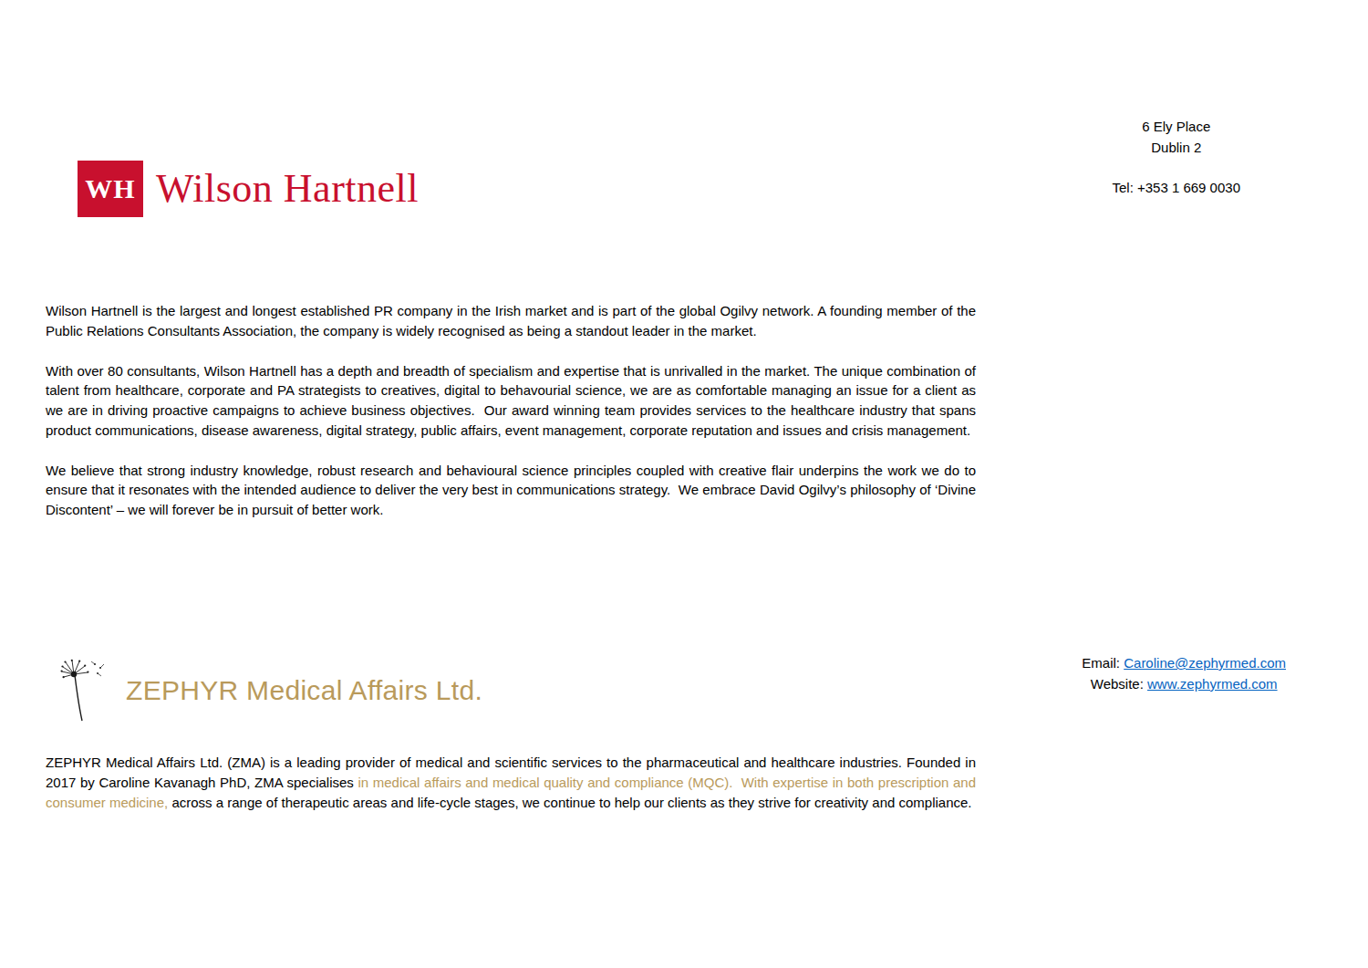6 Ely Place
Dublin 2
Tel: +353 1 669 0030
WH
Wilson Hartnell
Wilson Hartnell is the largest and longest established PR company in the Irish market and is part of the global Ogilvy network. A founding member of the Public Relations Consultants Association, the company is widely recognised as being a standout leader in the market.
With over 80 consultants, Wilson Hartnell has a depth and breadth of specialism and expertise that is unrivalled in the market. The unique combination of talent from healthcare, corporate and PA strategists to creatives, digital to behavourial science, we are as comfortable managing an issue for a client as we are in driving proactive campaigns to achieve business objectives. Our award winning team provides services to the healthcare industry that spans product communications, disease awareness, digital strategy, public affairs, event management, corporate reputation and issues and crisis management.
We believe that strong industry knowledge, robust research and behavioural science principles coupled with creative flair underpins the work we do to ensure that it resonates with the intended audience to deliver the very best in communications strategy. We embrace David Ogilvy’s philosophy of ‘Divine Discontent’ – we will forever be in pursuit of better work.
Email: Caroline@zephyrmed.com
Website: www.zephyrmed.com
ZEPHYR Medical Affairs Ltd.
ZEPHYR Medical Affairs Ltd. (ZMA) is a leading provider of medical and scientific services to the pharmaceutical and healthcare industries. Founded in 2017 by Caroline Kavanagh PhD, ZMA specialises in medical affairs and medical quality and compliance (MQC). With expertise in both prescription and consumer medicine, across a range of therapeutic areas and life-cycle stages, we continue to help our clients as they strive for creativity and compliance.